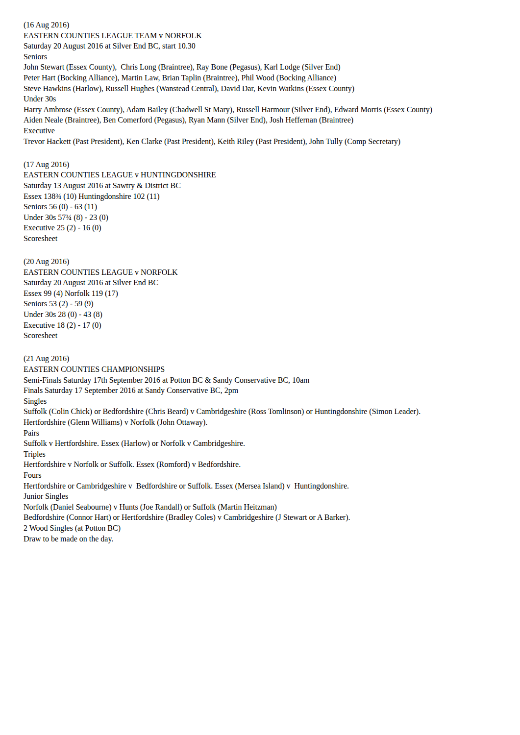(16 Aug 2016)
EASTERN COUNTIES LEAGUE TEAM v NORFOLK
Saturday 20 August 2016 at Silver End BC, start 10.30
Seniors
John Stewart (Essex County), Chris Long (Braintree), Ray Bone (Pegasus), Karl Lodge (Silver End)
Peter Hart (Bocking Alliance), Martin Law, Brian Taplin (Braintree), Phil Wood (Bocking Alliance)
Steve Hawkins (Harlow), Russell Hughes (Wanstead Central), David Dar, Kevin Watkins (Essex County)
Under 30s
Harry Ambrose (Essex County), Adam Bailey (Chadwell St Mary), Russell Harmour (Silver End), Edward Morris (Essex County)
Aiden Neale (Braintree), Ben Comerford (Pegasus), Ryan Mann (Silver End), Josh Heffernan (Braintree)
Executive
Trevor Hackett (Past President), Ken Clarke (Past President), Keith Riley (Past President), John Tully (Comp Secretary)
(17 Aug 2016)
EASTERN COUNTIES LEAGUE v HUNTINGDONSHIRE
Saturday 13 August 2016 at Sawtry & District BC
Essex 138¾ (10) Huntingdonshire 102 (11)
Seniors 56 (0) - 63 (11)
Under 30s 57¾ (8) - 23 (0)
Executive 25 (2) - 16 (0)
Scoresheet
(20 Aug 2016)
EASTERN COUNTIES LEAGUE v NORFOLK
Saturday 20 August 2016 at Silver End BC
Essex 99 (4) Norfolk 119 (17)
Seniors 53 (2) - 59 (9)
Under 30s 28 (0) - 43 (8)
Executive 18 (2) - 17 (0)
Scoresheet
(21 Aug 2016)
EASTERN COUNTIES CHAMPIONSHIPS
Semi-Finals Saturday 17th September 2016 at Potton BC & Sandy Conservative BC, 10am
Finals Saturday 17 September 2016 at Sandy Conservative BC, 2pm
Singles
Suffolk (Colin Chick) or Bedfordshire (Chris Beard) v Cambridgeshire (Ross Tomlinson) or Huntingdonshire (Simon Leader).
Hertfordshire (Glenn Williams) v Norfolk (John Ottaway).
Pairs
Suffolk v Hertfordshire. Essex (Harlow) or Norfolk v Cambridgeshire.
Triples
Hertfordshire v Norfolk or Suffolk. Essex (Romford) v Bedfordshire.
Fours
Hertfordshire or Cambridgeshire v Bedfordshire or Suffolk. Essex (Mersea Island) v Huntingdonshire.
Junior Singles
Norfolk (Daniel Seabourne) v Hunts (Joe Randall) or Suffolk (Martin Heitzman)
Bedfordshire (Connor Hart) or Hertfordshire (Bradley Coles) v Cambridgeshire (J Stewart or A Barker).
2 Wood Singles (at Potton BC)
Draw to be made on the day.